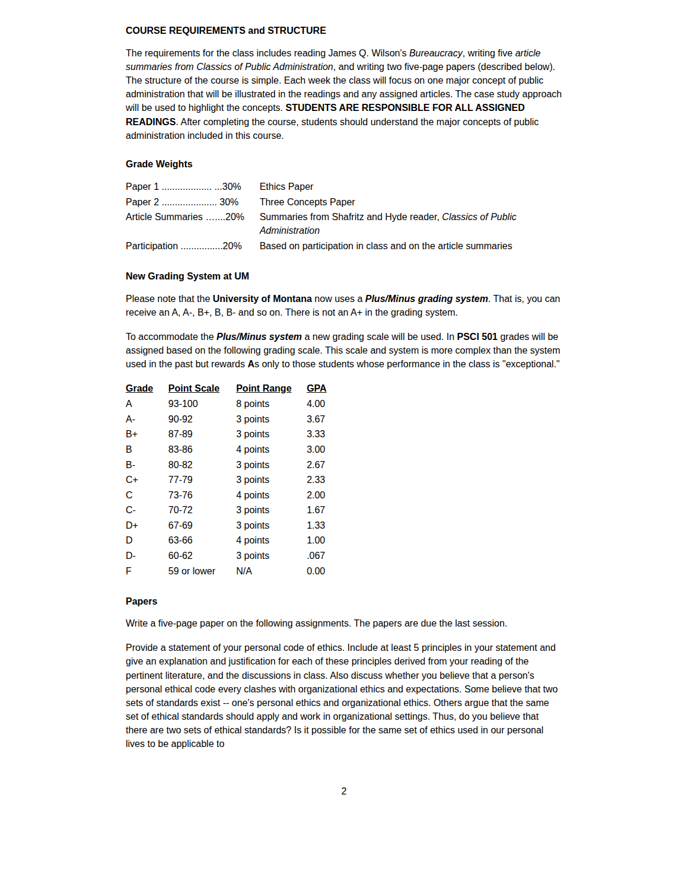COURSE REQUIREMENTS and STRUCTURE
The requirements for the class includes reading James Q. Wilson's Bureaucracy, writing five article summaries from Classics of Public Administration, and writing two five-page papers (described below). The structure of the course is simple. Each week the class will focus on one major concept of public administration that will be illustrated in the readings and any assigned articles. The case study approach will be used to highlight the concepts. STUDENTS ARE RESPONSIBLE FOR ALL ASSIGNED READINGS. After completing the course, students should understand the major concepts of public administration included in this course.
Grade Weights
| Paper 1 ................... ...30% | Ethics Paper |
| Paper 2 ..................... 30% | Three Concepts Paper |
| Article Summaries …....20% | Summaries from Shafritz and Hyde reader, Classics of Public Administration |
| Participation ................20% | Based on participation in class and on the article summaries |
New Grading System at UM
Please note that the University of Montana now uses a Plus/Minus grading system. That is, you can receive an A, A-, B+, B, B- and so on. There is not an A+ in the grading system.
To accommodate the Plus/Minus system a new grading scale will be used. In PSCI 501 grades will be assigned based on the following grading scale. This scale and system is more complex than the system used in the past but rewards As only to those students whose performance in the class is "exceptional."
| Grade | Point Scale | Point Range | GPA |
| --- | --- | --- | --- |
| A | 93-100 | 8 points | 4.00 |
| A- | 90-92 | 3 points | 3.67 |
| B+ | 87-89 | 3 points | 3.33 |
| B | 83-86 | 4 points | 3.00 |
| B- | 80-82 | 3 points | 2.67 |
| C+ | 77-79 | 3 points | 2.33 |
| C | 73-76 | 4 points | 2.00 |
| C- | 70-72 | 3 points | 1.67 |
| D+ | 67-69 | 3 points | 1.33 |
| D | 63-66 | 4 points | 1.00 |
| D- | 60-62 | 3 points | .067 |
| F | 59 or lower | N/A | 0.00 |
Papers
Write a five-page paper on the following assignments. The papers are due the last session.
Provide a statement of your personal code of ethics. Include at least 5 principles in your statement and give an explanation and justification for each of these principles derived from your reading of the pertinent literature, and the discussions in class. Also discuss whether you believe that a person's personal ethical code every clashes with organizational ethics and expectations. Some believe that two sets of standards exist -- one's personal ethics and organizational ethics. Others argue that the same set of ethical standards should apply and work in organizational settings. Thus, do you believe that there are two sets of ethical standards? Is it possible for the same set of ethics used in our personal lives to be applicable to
2